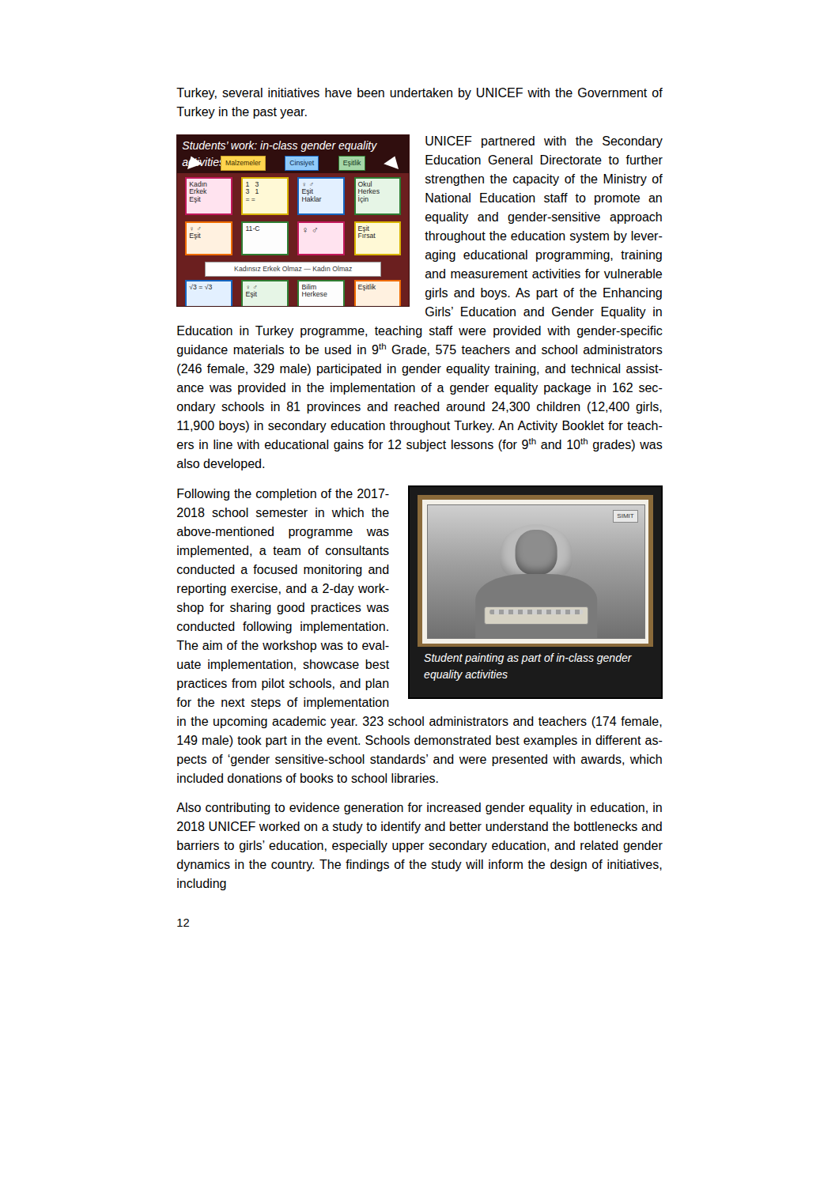Turkey, several initiatives have been undertaken by UNICEF with the Government of Turkey in the past year.
Students’ work: in-class gender equality activities
Malzemeler Cinsiyet Eşitlik
Kadın
Erkek
Eşit
1 3
3 1
= =
♀ ♂
Eşit
Haklar
Okul
Herkes
İçin
♀ ♂
Eşit
11-C
♀ ♂
Eşit
Fırsat
Kadınsız Erkek Olmaz — Kadın Olmaz
√3 = √3
♀ ♂
Eşit
Bilim
Herkese
Eşitlik
♀ ♂
Eşit
Söz
50/50
UNICEF partnered with the Secondary Education General Directorate to further strengthen the capacity of the Ministry of National Education staff to promote an equality and gender-sensitive approach throughout the education system by leveraging educational programming, training and measurement activities for vulnerable girls and boys. As part of the Enhancing Girls’ Education and Gender Equality in Education in Turkey programme, teaching staff were provided with gender-specific guidance materials to be used in 9th Grade, 575 teachers and school administrators (246 female, 329 male) participated in gender equality training, and technical assistance was provided in the implementation of a gender equality package in 162 secondary schools in 81 provinces and reached around 24,300 children (12,400 girls, 11,900 boys) in secondary education throughout Turkey. An Activity Booklet for teachers in line with educational gains for 12 subject lessons (for 9th and 10th grades) was also developed.
SIMIT
Student painting as part of in-class gender equality activities
Following the completion of the 2017-2018 school semester in which the above-mentioned programme was implemented, a team of consultants conducted a focused monitoring and reporting exercise, and a 2-day workshop for sharing good practices was conducted following implementation. The aim of the workshop was to evaluate implementation, showcase best practices from pilot schools, and plan for the next steps of implementation in the upcoming academic year. 323 school administrators and teachers (174 female, 149 male) took part in the event. Schools demonstrated best examples in different aspects of ‘gender sensitive-school standards’ and were presented with awards, which included donations of books to school libraries.
Also contributing to evidence generation for increased gender equality in education, in 2018 UNICEF worked on a study to identify and better understand the bottlenecks and barriers to girls’ education, especially upper secondary education, and related gender dynamics in the country. The findings of the study will inform the design of initiatives, including
12